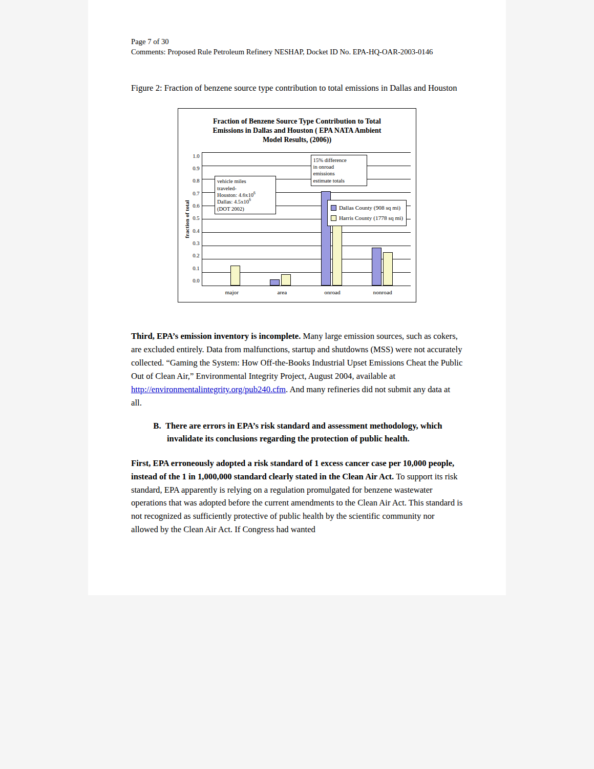Page 7 of 30 Comments: Proposed Rule Petroleum Refinery NESHAP, Docket ID No. EPA-HQ-OAR-2003-0146
Figure 2: Fraction of benzene source type contribution to total emissions in Dallas and Houston
Fraction of Benzene Source Type Contribution to Total
Emissions in Dallas and Houston ( EPA NATA Ambient
Model Results, (2006))
fraction of total
1.0 0.9 0.8 0.7 0.6 0.5 0.4 0.3 0.2 0.1 0.0
vehicle miles
traveled-
Houston: 4.6x106
Dallas: 4.5x106
(DOT 2002)
15% difference
in onroad
emissions
estimate totals
Dallas County (908 sq mi)
Harris County (1778 sq mi)
major area onroad nonroad
Third, EPA’s emission inventory is incomplete. Many large emission sources, such as cokers, are excluded entirely. Data from malfunctions, startup and shutdowns (MSS) were not accurately collected. “Gaming the System: How Off-the-Books Industrial Upset Emissions Cheat the Public Out of Clean Air,” Environmental Integrity Project, August 2004, available at http://environmentalintegrity.org/pub240.cfm. And many refineries did not submit any data at all.
B. There are errors in EPA’s risk standard and assessment methodology, which invalidate its conclusions regarding the protection of public health.
First, EPA erroneously adopted a risk standard of 1 excess cancer case per 10,000 people, instead of the 1 in 1,000,000 standard clearly stated in the Clean Air Act. To support its risk standard, EPA apparently is relying on a regulation promulgated for benzene wastewater operations that was adopted before the current amendments to the Clean Air Act. This standard is not recognized as sufficiently protective of public health by the scientific community nor allowed by the Clean Air Act. If Congress had wanted